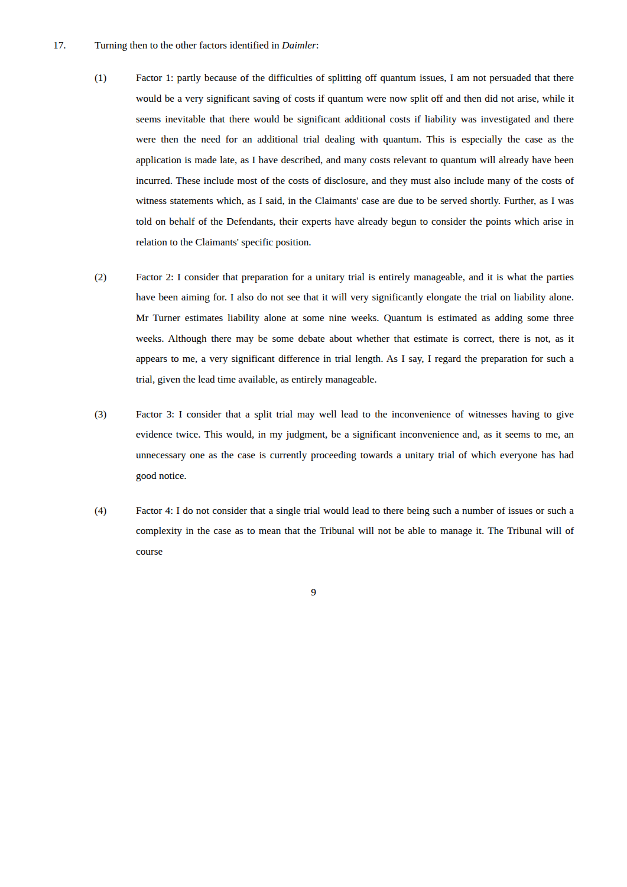Turning then to the other factors identified in Daimler:
Factor 1: partly because of the difficulties of splitting off quantum issues, I am not persuaded that there would be a very significant saving of costs if quantum were now split off and then did not arise, while it seems inevitable that there would be significant additional costs if liability was investigated and there were then the need for an additional trial dealing with quantum. This is especially the case as the application is made late, as I have described, and many costs relevant to quantum will already have been incurred. These include most of the costs of disclosure, and they must also include many of the costs of witness statements which, as I said, in the Claimants' case are due to be served shortly. Further, as I was told on behalf of the Defendants, their experts have already begun to consider the points which arise in relation to the Claimants' specific position.
Factor 2: I consider that preparation for a unitary trial is entirely manageable, and it is what the parties have been aiming for. I also do not see that it will very significantly elongate the trial on liability alone. Mr Turner estimates liability alone at some nine weeks. Quantum is estimated as adding some three weeks. Although there may be some debate about whether that estimate is correct, there is not, as it appears to me, a very significant difference in trial length. As I say, I regard the preparation for such a trial, given the lead time available, as entirely manageable.
Factor 3: I consider that a split trial may well lead to the inconvenience of witnesses having to give evidence twice. This would, in my judgment, be a significant inconvenience and, as it seems to me, an unnecessary one as the case is currently proceeding towards a unitary trial of which everyone has had good notice.
Factor 4: I do not consider that a single trial would lead to there being such a number of issues or such a complexity in the case as to mean that the Tribunal will not be able to manage it. The Tribunal will of course
9